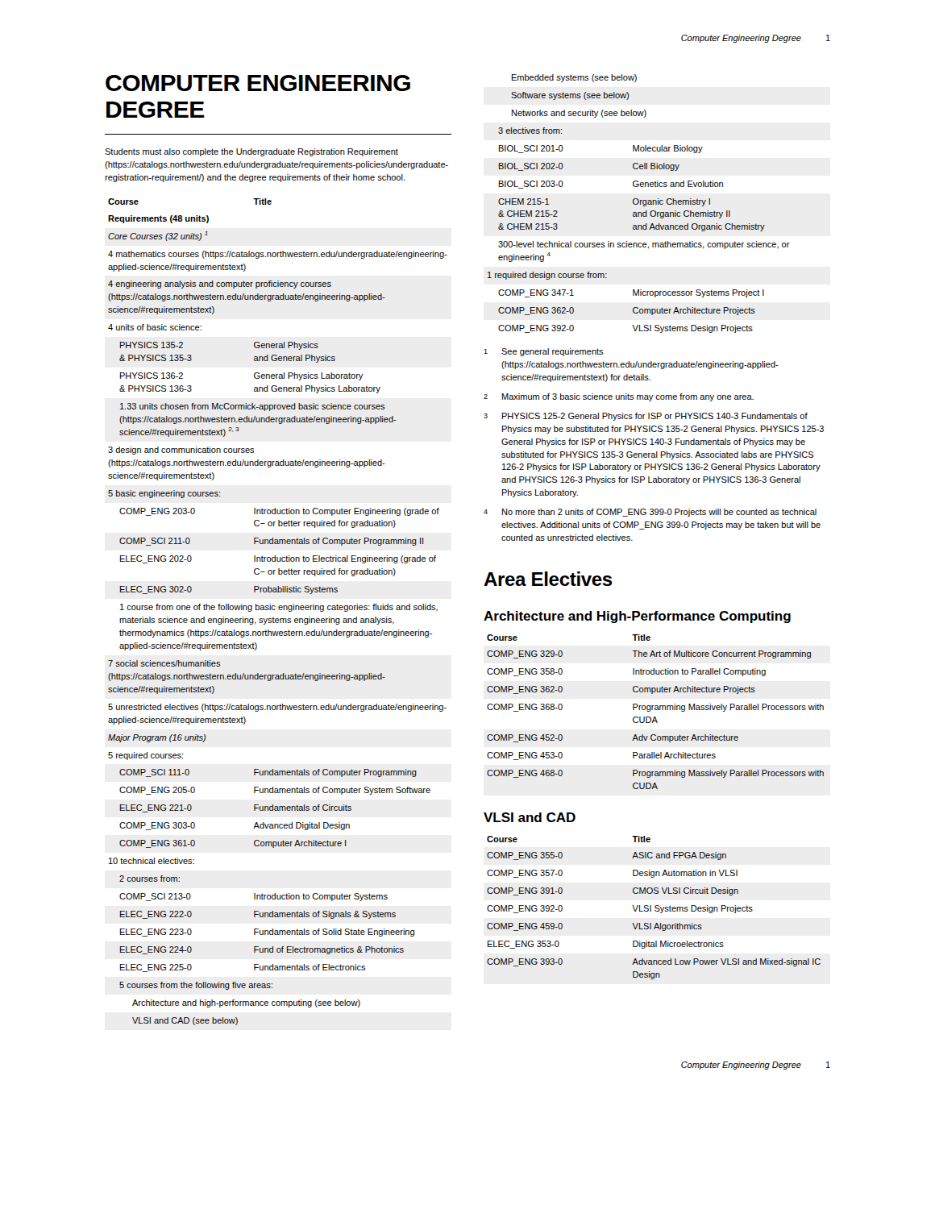Computer Engineering Degree 1
COMPUTER ENGINEERING DEGREE
Students must also complete the Undergraduate Registration Requirement (https://catalogs.northwestern.edu/undergraduate/requirements-policies/undergraduate-registration-requirement/) and the degree requirements of their home school.
| Course | Title |
| --- | --- |
| Requirements (48 units) |
| Core Courses (32 units) 1 |
| 4 mathematics courses ( https://catalogs.northwestern.edu/undergraduate/engineering-applied-science/#requirementstext ) |
| 4 engineering analysis and computer proficiency courses ( https://catalogs.northwestern.edu/undergraduate/engineering-applied-science/#requirementstext ) |
| 4 units of basic science: |
| PHYSICS 135-2 & PHYSICS 135-3 | General Physics and General Physics |
| PHYSICS 136-2 & PHYSICS 136-3 | General Physics Laboratory and General Physics Laboratory |
| 1.33 units chosen from McCormick-approved basic science courses ( https://catalogs.northwestern.edu/undergraduate/engineering-applied-science/#requirementstext ) 2, 3 |
| 3 design and communication courses ( https://catalogs.northwestern.edu/undergraduate/engineering-applied-science/#requirementstext ) |
| 5 basic engineering courses: |
| COMP_ENG 203-0 | Introduction to Computer Engineering (grade of C− or better required for graduation) |
| COMP_SCI 211-0 | Fundamentals of Computer Programming II |
| ELEC_ENG 202-0 | Introduction to Electrical Engineering (grade of C− or better required for graduation) |
| ELEC_ENG 302-0 | Probabilistic Systems |
| 1 course from one of the following basic engineering categories: fluids and solids, materials science and engineering, systems engineering and analysis, thermodynamics ( https://catalogs.northwestern.edu/undergraduate/engineering-applied-science/#requirementstext ) |
| 7 social sciences/humanities ( https://catalogs.northwestern.edu/undergraduate/engineering-applied-science/#requirementstext ) |
| 5 unrestricted electives ( https://catalogs.northwestern.edu/undergraduate/engineering-applied-science/#requirementstext ) |
| Major Program (16 units) |
| 5 required courses: |
| COMP_SCI 111-0 | Fundamentals of Computer Programming |
| COMP_ENG 205-0 | Fundamentals of Computer System Software |
| ELEC_ENG 221-0 | Fundamentals of Circuits |
| COMP_ENG 303-0 | Advanced Digital Design |
| COMP_ENG 361-0 | Computer Architecture I |
| 10 technical electives: |
| 2 courses from: |
| COMP_SCI 213-0 | Introduction to Computer Systems |
| ELEC_ENG 222-0 | Fundamentals of Signals & Systems |
| ELEC_ENG 223-0 | Fundamentals of Solid State Engineering |
| ELEC_ENG 224-0 | Fund of Electromagnetics & Photonics |
| ELEC_ENG 225-0 | Fundamentals of Electronics |
| 5 courses from the following five areas: |
| Architecture and high-performance computing (see below) |
| VLSI and CAD (see below) |
| Embedded systems (see below) |
| Software systems (see below) |
| Networks and security (see below) |
| 3 electives from: |
| BIOL_SCI 201-0 | Molecular Biology |
| BIOL_SCI 202-0 | Cell Biology |
| BIOL_SCI 203-0 | Genetics and Evolution |
| CHEM 215-1 & CHEM 215-2 & CHEM 215-3 | Organic Chemistry I and Organic Chemistry II and Advanced Organic Chemistry |
| 300-level technical courses in science, mathematics, computer science, or engineering 4 |
| 1 required design course from: |
| COMP_ENG 347-1 | Microprocessor Systems Project I |
| COMP_ENG 362-0 | Computer Architecture Projects |
| COMP_ENG 392-0 | VLSI Systems Design Projects |
1
See general requirements (https://catalogs.northwestern.edu/undergraduate/engineering-applied-science/#requirementstext) for details.
2
Maximum of 3 basic science units may come from any one area.
3
PHYSICS 125-2 General Physics for ISP or PHYSICS 140-3 Fundamentals of Physics may be substituted for PHYSICS 135-2 General Physics. PHYSICS 125-3 General Physics for ISP or PHYSICS 140-3 Fundamentals of Physics may be substituted for PHYSICS 135-3 General Physics. Associated labs are PHYSICS 126-2 Physics for ISP Laboratory or PHYSICS 136-2 General Physics Laboratory and PHYSICS 126-3 Physics for ISP Laboratory or PHYSICS 136-3 General Physics Laboratory.
4
No more than 2 units of COMP_ENG 399-0 Projects will be counted as technical electives. Additional units of COMP_ENG 399-0 Projects may be taken but will be counted as unrestricted electives.
Area Electives
Architecture and High-Performance Computing
| Course | Title |
| --- | --- |
| COMP_ENG 329-0 | The Art of Multicore Concurrent Programming |
| COMP_ENG 358-0 | Introduction to Parallel Computing |
| COMP_ENG 362-0 | Computer Architecture Projects |
| COMP_ENG 368-0 | Programming Massively Parallel Processors with CUDA |
| COMP_ENG 452-0 | Adv Computer Architecture |
| COMP_ENG 453-0 | Parallel Architectures |
| COMP_ENG 468-0 | Programming Massively Parallel Processors with CUDA |
VLSI and CAD
| Course | Title |
| --- | --- |
| COMP_ENG 355-0 | ASIC and FPGA Design |
| COMP_ENG 357-0 | Design Automation in VLSI |
| COMP_ENG 391-0 | CMOS VLSI Circuit Design |
| COMP_ENG 392-0 | VLSI Systems Design Projects |
| COMP_ENG 459-0 | VLSI Algorithmics |
| ELEC_ENG 353-0 | Digital Microelectronics |
| COMP_ENG 393-0 | Advanced Low Power VLSI and Mixed-signal IC Design |
Computer Engineering Degree 1